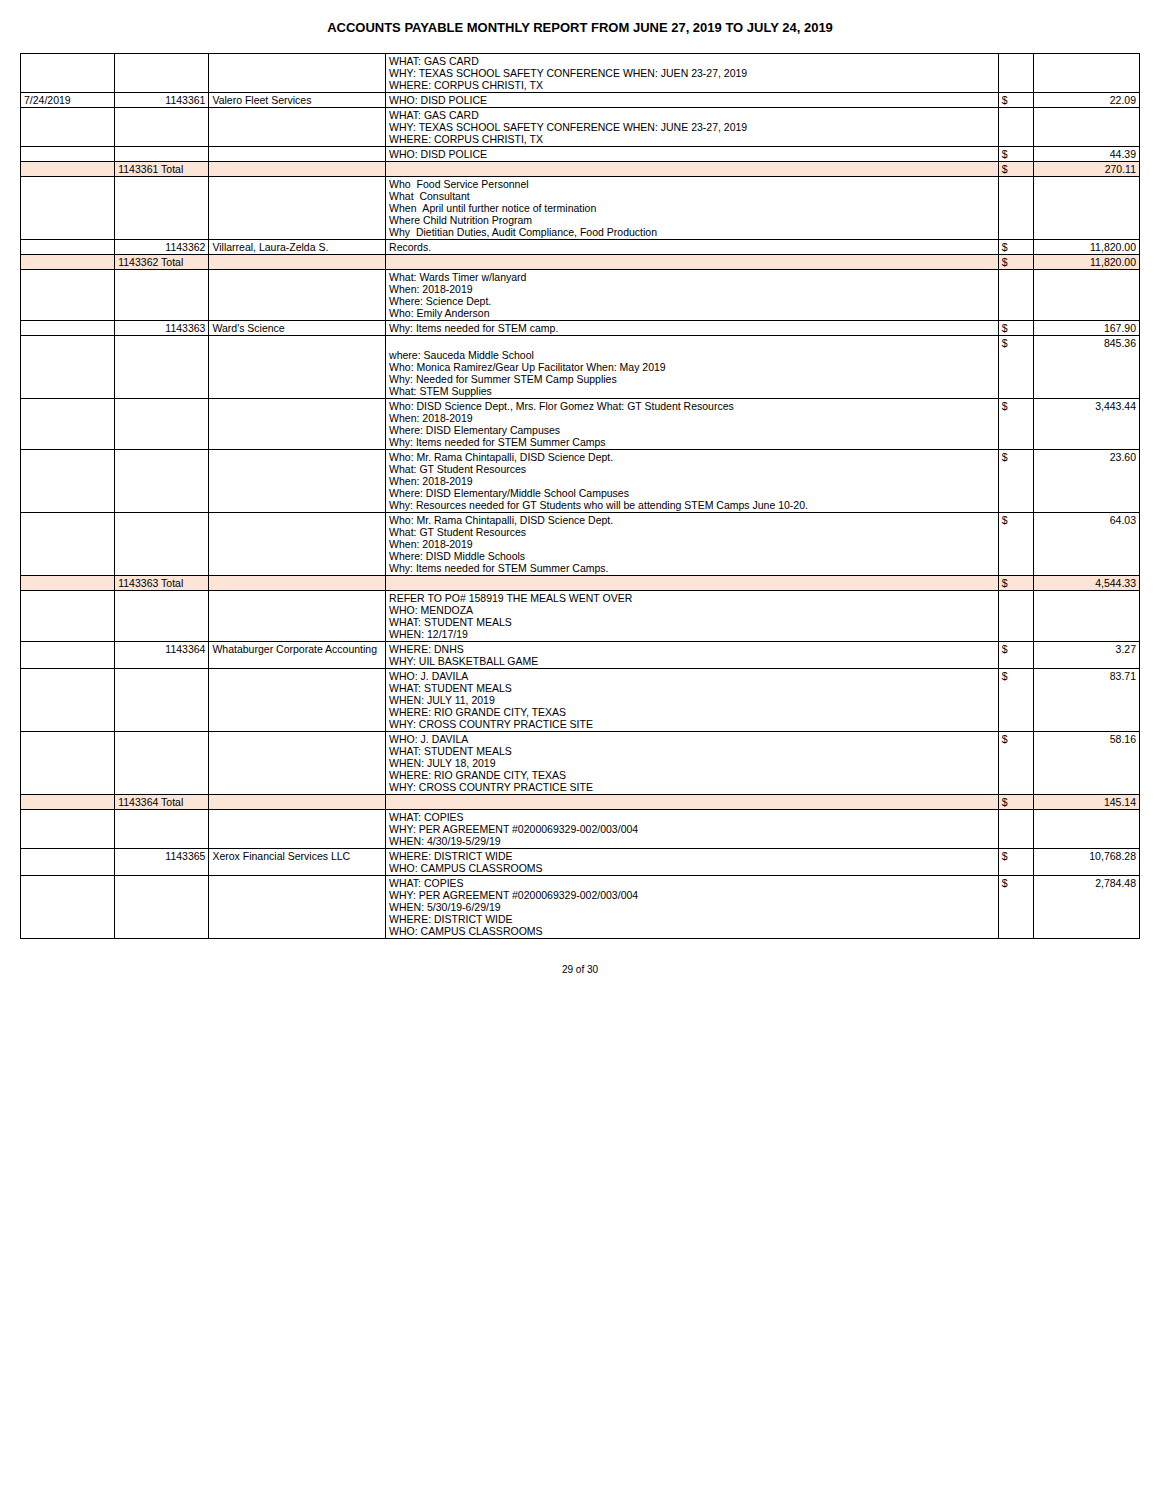ACCOUNTS PAYABLE MONTHLY REPORT FROM JUNE 27, 2019 TO JULY 24, 2019
| | | | WHAT: GAS CARD WHY: TEXAS SCHOOL SAFETY CONFERENCE WHEN: JUEN 23-27, 2019 WHERE: CORPUS CHRISTI, TX | | |
| 7/24/2019 | 1143361 | Valero Fleet Services | WHO: DISD POLICE | $ | 22.09 |
| | | | WHAT: GAS CARD WHY: TEXAS SCHOOL SAFETY CONFERENCE WHEN: JUNE 23-27, 2019 WHERE: CORPUS CHRISTI, TX | | |
| | | | WHO: DISD POLICE | $ | 44.39 |
| | 1143361 Total | | | $ | 270.11 |
| | | | Who Food Service Personnel What Consultant When April until further notice of termination Where Child Nutrition Program Why Dietitian Duties, Audit Compliance, Food Production | | |
| | 1143362 | Villarreal, Laura-Zelda S. | Records. | $ | 11,820.00 |
| | 1143362 Total | | | $ | 11,820.00 |
| | | | What: Wards Timer w/lanyard When: 2018-2019 Where: Science Dept. Who: Emily Anderson | | |
| | 1143363 | Ward's Science | Why: Items needed for STEM camp. | $ | 167.90 |
| | | | where: Sauceda Middle School Who: Monica Ramirez/Gear Up Facilitator When: May 2019 Why: Needed for Summer STEM Camp Supplies What: STEM Supplies | $ | 845.36 |
| | | | Who: DISD Science Dept., Mrs. Flor Gomez What: GT Student Resources When: 2018-2019 Where: DISD Elementary Campuses Why: Items needed for STEM Summer Camps | $ | 3,443.44 |
| | | | Who: Mr. Rama Chintapalli, DISD Science Dept. What: GT Student Resources When: 2018-2019 Where: DISD Elementary/Middle School Campuses Why: Resources needed for GT Students who will be attending STEM Camps June 10-20. | $ | 23.60 |
| | | | Who: Mr. Rama Chintapalli, DISD Science Dept. What: GT Student Resources When: 2018-2019 Where: DISD Middle Schools Why: Items needed for STEM Summer Camps. | $ | 64.03 |
| | 1143363 Total | | | $ | 4,544.33 |
| | | | REFER TO PO# 158919 THE MEALS WENT OVER WHO: MENDOZA WHAT: STUDENT MEALS WHEN: 12/17/19 | | |
| | 1143364 | Whataburger Corporate Accounting | WHERE: DNHS WHY: UIL BASKETBALL GAME | $ | 3.27 |
| | | | WHO: J. DAVILA WHAT: STUDENT MEALS WHEN: JULY 11, 2019 WHERE: RIO GRANDE CITY, TEXAS WHY: CROSS COUNTRY PRACTICE SITE | $ | 83.71 |
| | | | WHO: J. DAVILA WHAT: STUDENT MEALS WHEN: JULY 18, 2019 WHERE: RIO GRANDE CITY, TEXAS WHY: CROSS COUNTRY PRACTICE SITE | $ | 58.16 |
| | 1143364 Total | | | $ | 145.14 |
| | | | WHAT: COPIES WHY: PER AGREEMENT #0200069329-002/003/004 WHEN: 4/30/19-5/29/19 | | |
| | 1143365 | Xerox Financial Services LLC | WHERE: DISTRICT WIDE WHO: CAMPUS CLASSROOMS | $ | 10,768.28 |
| | | | WHAT: COPIES WHY: PER AGREEMENT #0200069329-002/003/004 WHEN: 5/30/19-6/29/19 WHERE: DISTRICT WIDE WHO: CAMPUS CLASSROOMS | $ | 2,784.48 |
29 of 30